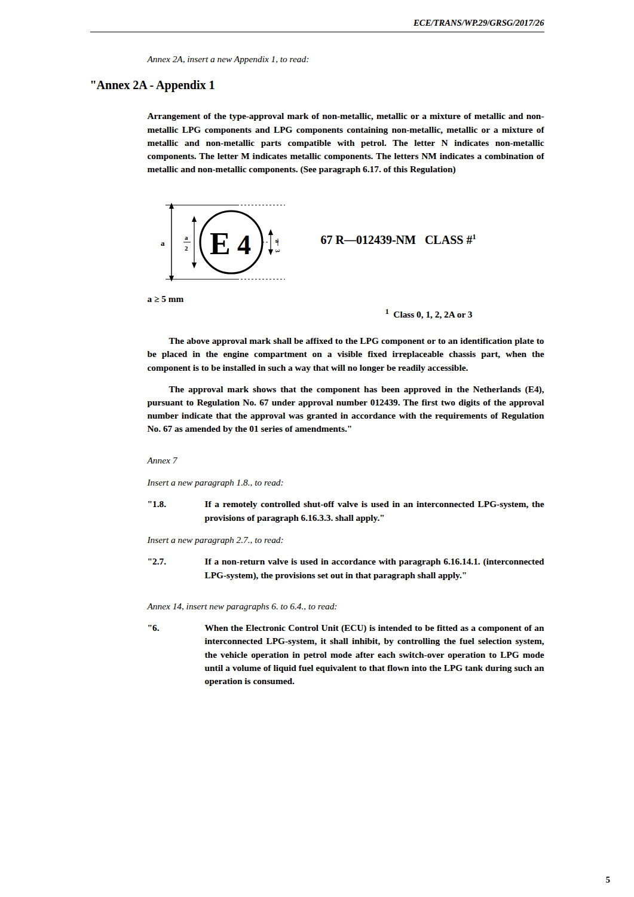ECE/TRANS/WP.29/GRSG/2017/26
Annex 2A, insert a new Appendix 1, to read:
"Annex 2A - Appendix 1
Arrangement of the type-approval mark of non-metallic, metallic or a mixture of metallic and non-metallic LPG components and LPG components containing non-metallic, metallic or a mixture of metallic and non-metallic parts compatible with petrol. The letter N indicates non-metallic components. The letter M indicates metallic components. The letters NM indicates a combination of metallic and non-metallic components. (See paragraph 6.17. of this Regulation)
a a 2 E 4 a 3
67 R—012439-NM CLASS #1
a ≥ 5 mm
1 Class 0, 1, 2, 2A or 3
The above approval mark shall be affixed to the LPG component or to an identification plate to be placed in the engine compartment on a visible fixed irreplaceable chassis part, when the component is to be installed in such a way that will no longer be readily accessible.
The approval mark shows that the component has been approved in the Netherlands (E4), pursuant to Regulation No. 67 under approval number 012439. The first two digits of the approval number indicate that the approval was granted in accordance with the requirements of Regulation No. 67 as amended by the 01 series of amendments."
Annex 7
Insert a new paragraph 1.8., to read:
"1.8.
If a remotely controlled shut-off valve is used in an interconnected LPG-system, the provisions of paragraph 6.16.3.3. shall apply."
Insert a new paragraph 2.7., to read:
"2.7.
If a non-return valve is used in accordance with paragraph 6.16.14.1. (interconnected LPG-system), the provisions set out in that paragraph shall apply."
Annex 14, insert new paragraphs 6. to 6.4., to read:
"6.
When the Electronic Control Unit (ECU) is intended to be fitted as a component of an interconnected LPG-system, it shall inhibit, by controlling the fuel selection system, the vehicle operation in petrol mode after each switch-over operation to LPG mode until a volume of liquid fuel equivalent to that flown into the LPG tank during such an operation is consumed.
5